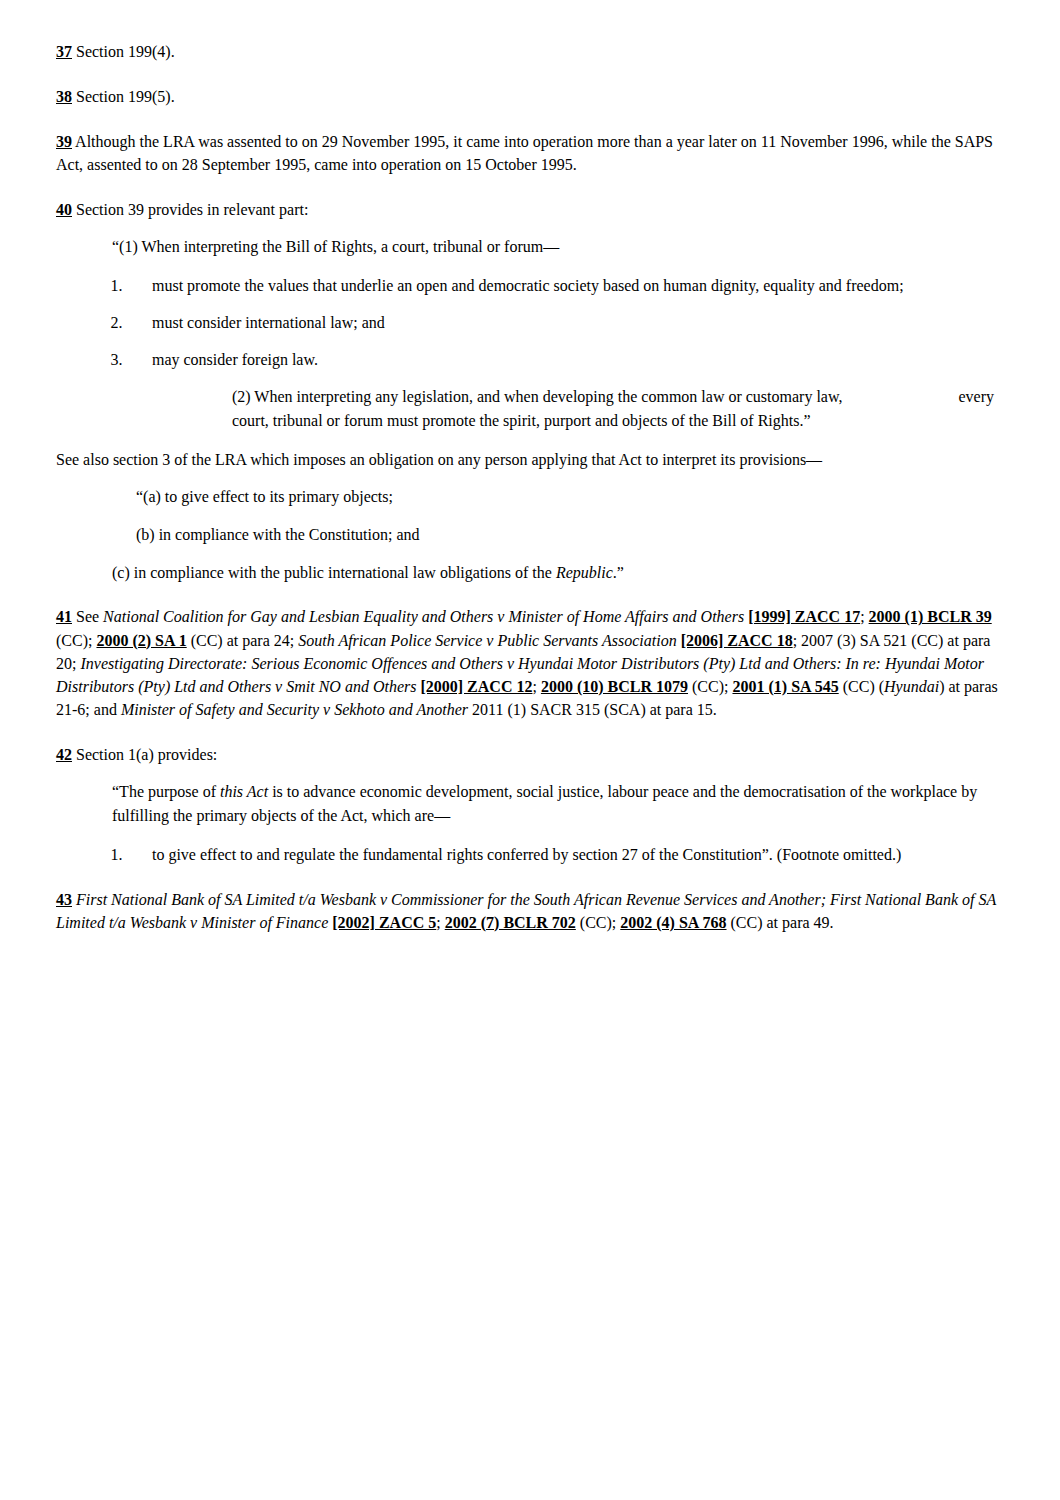37 Section 199(4).
38 Section 199(5).
39 Although the LRA was assented to on 29 November 1995, it came into operation more than a year later on 11 November 1996, while the SAPS Act, assented to on 28 September 1995, came into operation on 15 October 1995.
40 Section 39 provides in relevant part:
“(1) When interpreting the Bill of Rights, a court, tribunal or forum—
must promote the values that underlie an open and democratic society based on human dignity, equality and freedom;
must consider international law; and
may consider foreign law.
(2) When interpreting any legislation, and when developing the common law or customary law, every court, tribunal or forum must promote the spirit, purport and objects of the Bill of Rights.”
See also section 3 of the LRA which imposes an obligation on any person applying that Act to interpret its provisions—
“(a) to give effect to its primary objects;
(b) in compliance with the Constitution; and
(c) in compliance with the public international law obligations of the Republic.”
41 See National Coalition for Gay and Lesbian Equality and Others v Minister of Home Affairs and Others [1999] ZACC 17; 2000 (1) BCLR 39 (CC); 2000 (2) SA 1 (CC) at para 24; South African Police Service v Public Servants Association [2006] ZACC 18; 2007 (3) SA 521 (CC) at para 20; Investigating Directorate: Serious Economic Offences and Others v Hyundai Motor Distributors (Pty) Ltd and Others: In re: Hyundai Motor Distributors (Pty) Ltd and Others v Smit NO and Others [2000] ZACC 12; 2000 (10) BCLR 1079 (CC); 2001 (1) SA 545 (CC) (Hyundai) at paras 21-6; and Minister of Safety and Security v Sekhoto and Another 2011 (1) SACR 315 (SCA) at para 15.
42 Section 1(a) provides:
“The purpose of this Act is to advance economic development, social justice, labour peace and the democratisation of the workplace by fulfilling the primary objects of the Act, which are—
to give effect to and regulate the fundamental rights conferred by section 27 of the Constitution”. (Footnote omitted.)
43 First National Bank of SA Limited t/a Wesbank v Commissioner for the South African Revenue Services and Another; First National Bank of SA Limited t/a Wesbank v Minister of Finance [2002] ZACC 5; 2002 (7) BCLR 702 (CC); 2002 (4) SA 768 (CC) at para 49.